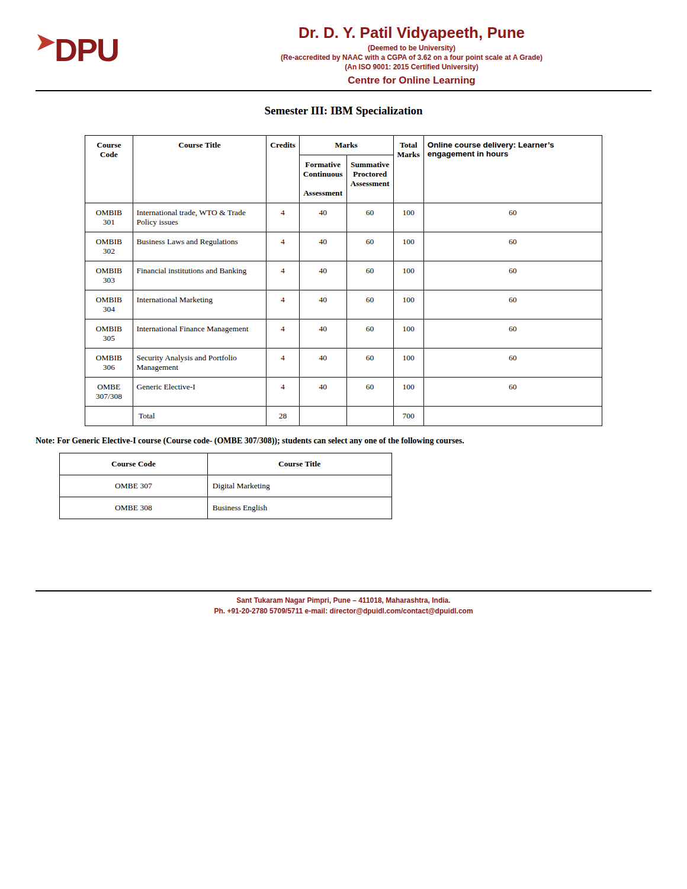➤DPU
Dr. D. Y. Patil Vidyapeeth, Pune
(Deemed to be University)
(Re-accredited by NAAC with a CGPA of 3.62 on a four point scale at A Grade)
(An ISO 9001: 2015 Certified University)
Centre for Online Learning
Semester III: IBM Specialization
| Course Code | Course Title | Credits | Marks | Total Marks | Online course delivery: Learner’s engagement in hours |
| --- | --- | --- | --- | --- | --- |
| Formative Continuous Assessment | Summative Proctored Assessment |
| OMBIB 301 | International trade, WTO & Trade Policy issues | 4 | 40 | 60 | 100 | 60 |
| OMBIB 302 | Business Laws and Regulations | 4 | 40 | 60 | 100 | 60 |
| OMBIB 303 | Financial institutions and Banking | 4 | 40 | 60 | 100 | 60 |
| OMBIB 304 | International Marketing | 4 | 40 | 60 | 100 | 60 |
| OMBIB 305 | International Finance Management | 4 | 40 | 60 | 100 | 60 |
| OMBIB 306 | Security Analysis and Portfolio Management | 4 | 40 | 60 | 100 | 60 |
| OMBE 307/308 | Generic Elective-I | 4 | 40 | 60 | 100 | 60 |
| | Total | 28 | | | 700 | |
Note: For Generic Elective-I course (Course code- (OMBE 307/308)); students can select any one of the following courses.
| Course Code | Course Title |
| --- | --- |
| OMBE 307 | Digital Marketing |
| OMBE 308 | Business English |
Sant Tukaram Nagar Pimpri, Pune – 411018, Maharashtra, India.
Ph. +91-20-2780 5709/5711 e-mail: director@dpuidl.com/contact@dpuidl.com